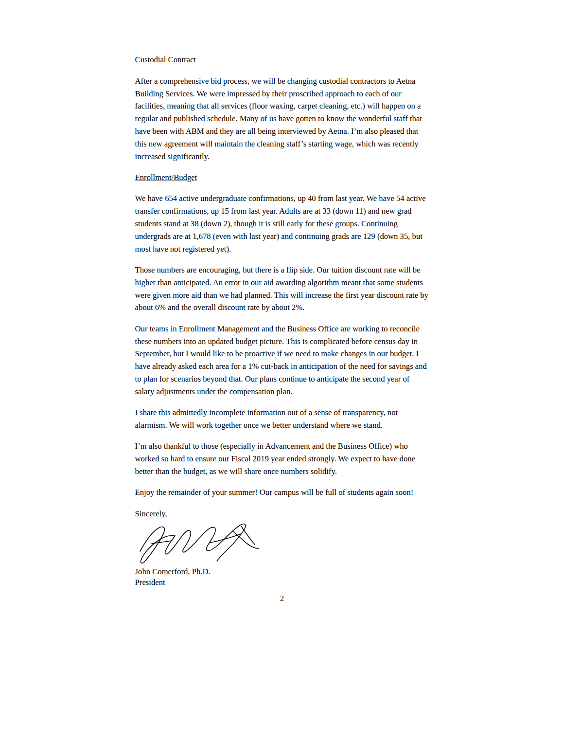Custodial Contract
After a comprehensive bid process, we will be changing custodial contractors to Aetna Building Services. We were impressed by their proscribed approach to each of our facilities, meaning that all services (floor waxing, carpet cleaning, etc.) will happen on a regular and published schedule. Many of us have gotten to know the wonderful staff that have been with ABM and they are all being interviewed by Aetna. I’m also pleased that this new agreement will maintain the cleaning staff’s starting wage, which was recently increased significantly.
Enrollment/Budget
We have 654 active undergraduate confirmations, up 40 from last year. We have 54 active transfer confirmations, up 15 from last year. Adults are at 33 (down 11) and new grad students stand at 38 (down 2), though it is still early for these groups. Continuing undergrads are at 1,678 (even with last year) and continuing grads are 129 (down 35, but most have not registered yet).
Those numbers are encouraging, but there is a flip side. Our tuition discount rate will be higher than anticipated. An error in our aid awarding algorithm meant that some students were given more aid than we had planned. This will increase the first year discount rate by about 6% and the overall discount rate by about 2%.
Our teams in Enrollment Management and the Business Office are working to reconcile these numbers into an updated budget picture. This is complicated before census day in September, but I would like to be proactive if we need to make changes in our budget. I have already asked each area for a 1% cut-back in anticipation of the need for savings and to plan for scenarios beyond that. Our plans continue to anticipate the second year of salary adjustments under the compensation plan.
I share this admittedly incomplete information out of a sense of transparency, not alarmism. We will work together once we better understand where we stand.
I’m also thankful to those (especially in Advancement and the Business Office) who worked so hard to ensure our Fiscal 2019 year ended strongly. We expect to have done better than the budget, as we will share once numbers solidify.
Enjoy the remainder of your summer! Our campus will be full of students again soon!
Sincerely,
John Comerford, Ph.D.
President
2